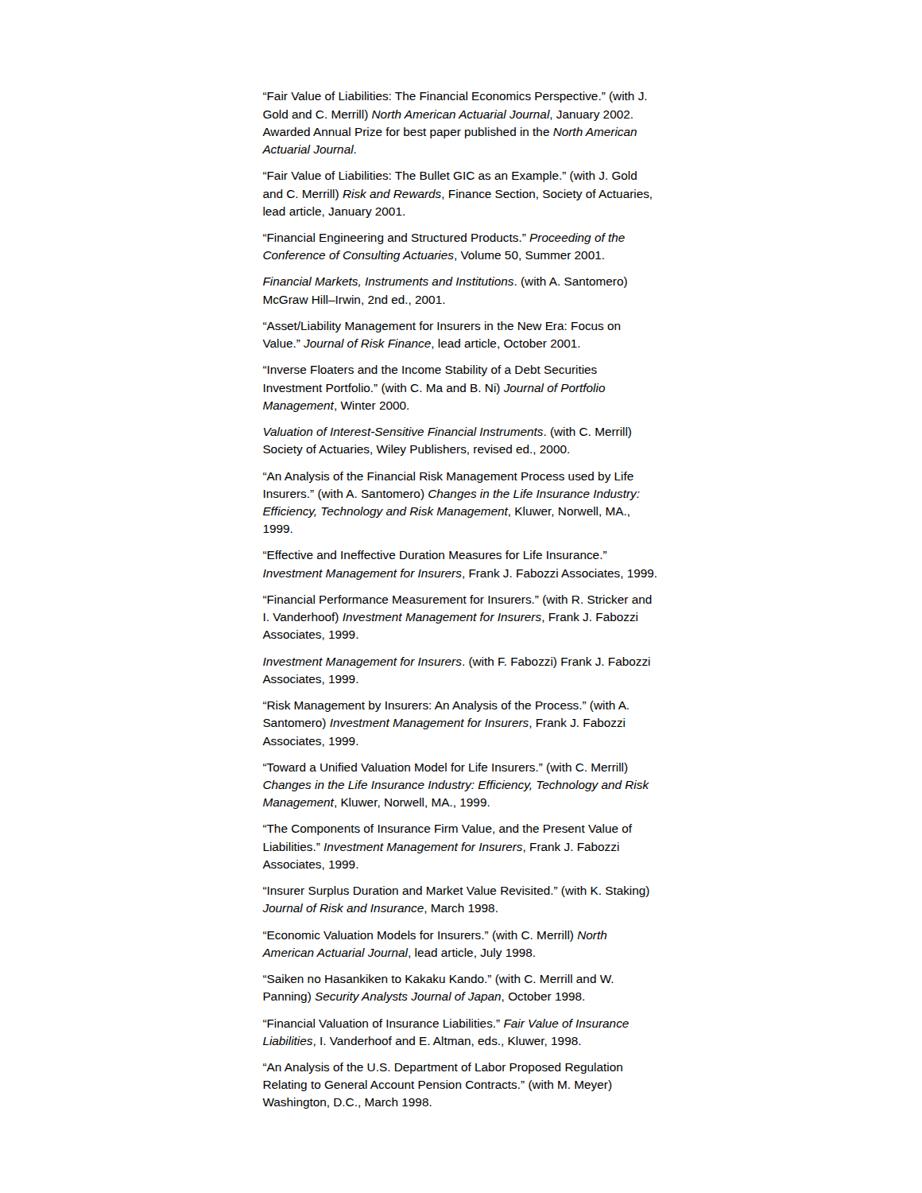“Fair Value of Liabilities: The Financial Economics Perspective.” (with J. Gold and C. Merrill) North American Actuarial Journal, January 2002. Awarded Annual Prize for best paper published in the North American Actuarial Journal.
“Fair Value of Liabilities: The Bullet GIC as an Example.” (with J. Gold and C. Merrill) Risk and Rewards, Finance Section, Society of Actuaries, lead article, January 2001.
“Financial Engineering and Structured Products.” Proceeding of the Conference of Consulting Actuaries, Volume 50, Summer 2001.
Financial Markets, Instruments and Institutions. (with A. Santomero) McGraw Hill–Irwin, 2nd ed., 2001.
“Asset/Liability Management for Insurers in the New Era: Focus on Value.” Journal of Risk Finance, lead article, October 2001.
“Inverse Floaters and the Income Stability of a Debt Securities Investment Portfolio.” (with C. Ma and B. Ni) Journal of Portfolio Management, Winter 2000.
Valuation of Interest-Sensitive Financial Instruments. (with C. Merrill) Society of Actuaries, Wiley Publishers, revised ed., 2000.
“An Analysis of the Financial Risk Management Process used by Life Insurers.” (with A. Santomero) Changes in the Life Insurance Industry: Efficiency, Technology and Risk Management, Kluwer, Norwell, MA., 1999.
“Effective and Ineffective Duration Measures for Life Insurance.” Investment Management for Insurers, Frank J. Fabozzi Associates, 1999.
“Financial Performance Measurement for Insurers.” (with R. Stricker and I. Vanderhoof) Investment Management for Insurers, Frank J. Fabozzi Associates, 1999.
Investment Management for Insurers. (with F. Fabozzi) Frank J. Fabozzi Associates, 1999.
“Risk Management by Insurers: An Analysis of the Process.” (with A. Santomero) Investment Management for Insurers, Frank J. Fabozzi Associates, 1999.
“Toward a Unified Valuation Model for Life Insurers.” (with C. Merrill) Changes in the Life Insurance Industry: Efficiency, Technology and Risk Management, Kluwer, Norwell, MA., 1999.
“The Components of Insurance Firm Value, and the Present Value of Liabilities.” Investment Management for Insurers, Frank J. Fabozzi Associates, 1999.
“Insurer Surplus Duration and Market Value Revisited.” (with K. Staking) Journal of Risk and Insurance, March 1998.
“Economic Valuation Models for Insurers.” (with C. Merrill) North American Actuarial Journal, lead article, July 1998.
“Saiken no Hasankiken to Kakaku Kando.” (with C. Merrill and W. Panning) Security Analysts Journal of Japan, October 1998.
“Financial Valuation of Insurance Liabilities.” Fair Value of Insurance Liabilities, I. Vanderhoof and E. Altman, eds., Kluwer, 1998.
“An Analysis of the U.S. Department of Labor Proposed Regulation Relating to General Account Pension Contracts.” (with M. Meyer) Washington, D.C., March 1998.